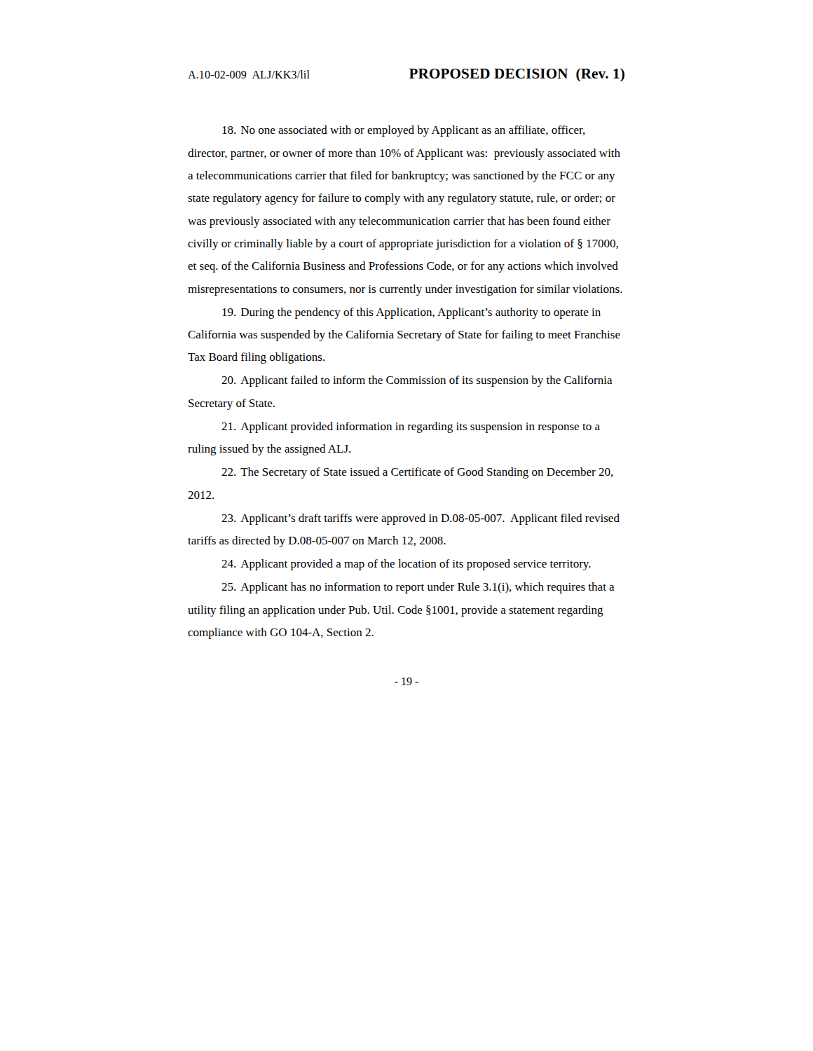A.10-02-009 ALJ/KK3/lil
PROPOSED DECISION (Rev. 1)
18. No one associated with or employed by Applicant as an affiliate, officer, director, partner, or owner of more than 10% of Applicant was: previously associated with a telecommunications carrier that filed for bankruptcy; was sanctioned by the FCC or any state regulatory agency for failure to comply with any regulatory statute, rule, or order; or was previously associated with any telecommunication carrier that has been found either civilly or criminally liable by a court of appropriate jurisdiction for a violation of § 17000, et seq. of the California Business and Professions Code, or for any actions which involved misrepresentations to consumers, nor is currently under investigation for similar violations.
19. During the pendency of this Application, Applicant’s authority to operate in California was suspended by the California Secretary of State for failing to meet Franchise Tax Board filing obligations.
20. Applicant failed to inform the Commission of its suspension by the California Secretary of State.
21. Applicant provided information in regarding its suspension in response to a ruling issued by the assigned ALJ.
22. The Secretary of State issued a Certificate of Good Standing on December 20, 2012.
23. Applicant’s draft tariffs were approved in D.08-05-007. Applicant filed revised tariffs as directed by D.08-05-007 on March 12, 2008.
24. Applicant provided a map of the location of its proposed service territory.
25. Applicant has no information to report under Rule 3.1(i), which requires that a utility filing an application under Pub. Util. Code §1001, provide a statement regarding compliance with GO 104-A, Section 2.
- 19 -